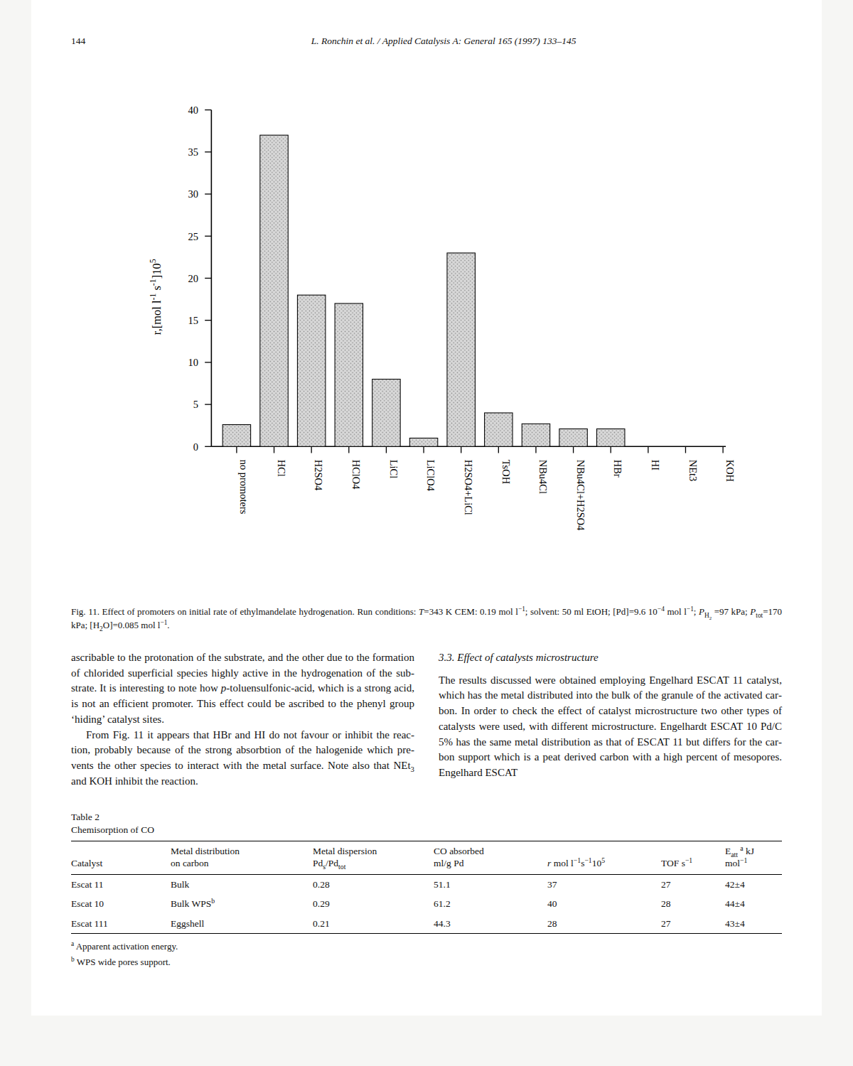144 L. Ronchin et al. / Applied Catalysis A: General 165 (1997) 133–145
0 5 10 15 20 25 30 35 40 r,[mol l-1 s-1]105 no promoters HCl H2SO4 HClO4 LiCl LiClO4 H2SO4+LiCl TsOH NBu4Cl NBu4Cl+H2SO4 HBr HI NEt3 KOH
Fig. 11. Effect of promoters on initial rate of ethylmandelate hydrogenation. Run conditions: T=343 K CEM: 0.19 mol l−1; solvent: 50 ml EtOH; [Pd]=9.6 10−4 mol l−1; PH2 =97 kPa; Ptot=170 kPa; [H2O]=0.085 mol l−1.
ascribable to the protonation of the substrate, and the other due to the formation of chlorided superficial species highly active in the hydrogenation of the substrate. It is interesting to note how p-toluensulfonic-acid, which is a strong acid, is not an efficient promoter. This effect could be ascribed to the phenyl group ‘hiding’ catalyst sites.
From Fig. 11 it appears that HBr and HI do not favour or inhibit the reaction, probably because of the strong absorbtion of the halogenide which prevents the other species to interact with the metal surface. Note also that NEt3 and KOH inhibit the reaction.
3.3. Effect of catalysts microstructure
The results discussed were obtained employing Engelhard ESCAT 11 catalyst, which has the metal distributed into the bulk of the granule of the activated carbon. In order to check the effect of catalyst microstructure two other types of catalysts were used, with different microstructure. Engelhardt ESCAT 10 Pd/C 5% has the same metal distribution as that of ESCAT 11 but differs for the carbon support which is a peat derived carbon with a high percent of mesopores. Engelhard ESCAT
Table 2
Chemisorption of CO
| Catalyst | Metal distribution on carbon | Metal dispersion Pd s /Pd tot | CO absorbed ml/g Pd | r mol l −1 s −1 10 5 | TOF s −1 | E att a kJ mol −1 |
| --- | --- | --- | --- | --- | --- | --- |
| Escat 11 | Bulk | 0.28 | 51.1 | 37 | 27 | 42±4 |
| Escat 10 | Bulk WPS b | 0.29 | 61.2 | 40 | 28 | 44±4 |
| Escat 111 | Eggshell | 0.21 | 44.3 | 28 | 27 | 43±4 |
a Apparent activation energy.
b WPS wide pores support.